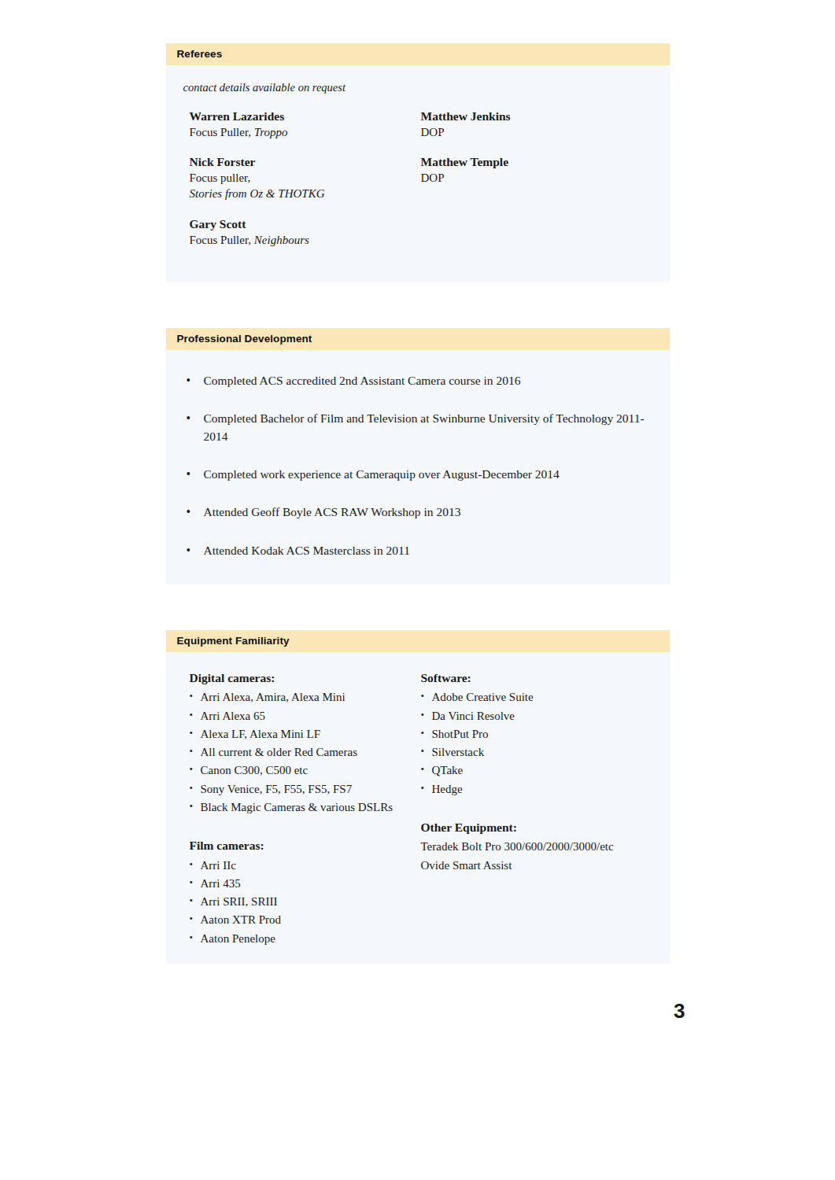Referees
contact details available on request
Warren Lazarides Focus Puller, Troppo
Nick Forster Focus puller, Stories from Oz & THOTKG
Gary Scott Focus Puller, Neighbours
Matthew Jenkins DOP
Matthew Temple DOP
Professional Development
Completed ACS accredited 2nd Assistant Camera course in 2016
Completed Bachelor of Film and Television at Swinburne University of Technology 2011-2014
Completed work experience at Cameraquip over August-December 2014
Attended Geoff Boyle ACS RAW Workshop in 2013
Attended Kodak ACS Masterclass in 2011
Equipment Familiarity
Digital cameras:
Arri Alexa, Amira, Alexa Mini
Arri Alexa 65
Alexa LF, Alexa Mini LF
All current & older Red Cameras
Canon C300, C500 etc
Sony Venice, F5, F55, FS5, FS7
Black Magic Cameras & various DSLRs
Film cameras:
Arri IIc
Arri 435
Arri SRII, SRIII
Aaton XTR Prod
Aaton Penelope
Software:
Adobe Creative Suite
Da Vinci Resolve
ShotPut Pro
Silverstack
QTake
Hedge
Other Equipment:
Teradek Bolt Pro 300/600/2000/3000/etc
Ovide Smart Assist
3